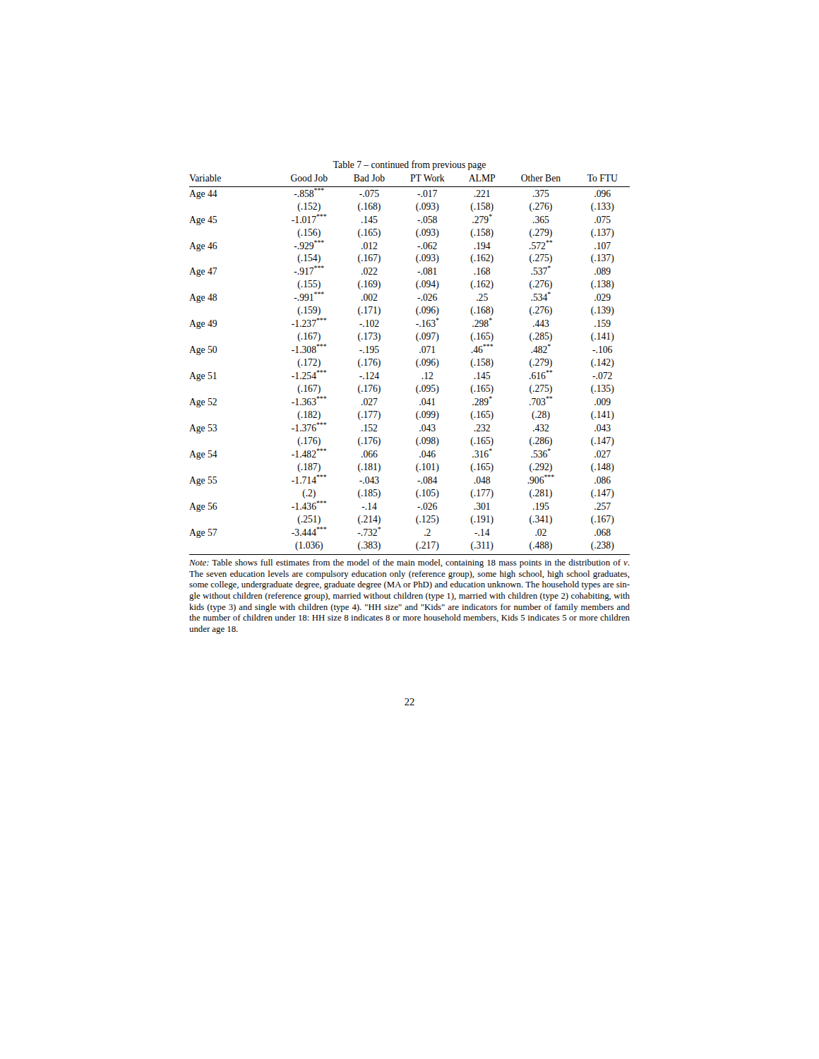Table 7 – continued from previous page
| Variable | Good Job | Bad Job | PT Work | ALMP | Other Ben | To FTU |
| --- | --- | --- | --- | --- | --- | --- |
| Age 44 | -.858 *** | -.075 | -.017 | .221 | .375 | .096 |
| | (.152) | (.168) | (.093) | (.158) | (.276) | (.133) |
| Age 45 | -1.017 *** | .145 | -.058 | .279 * | .365 | .075 |
| | (.156) | (.165) | (.093) | (.158) | (.279) | (.137) |
| Age 46 | -.929 *** | .012 | -.062 | .194 | .572 ** | .107 |
| | (.154) | (.167) | (.093) | (.162) | (.275) | (.137) |
| Age 47 | -.917 *** | .022 | -.081 | .168 | .537 * | .089 |
| | (.155) | (.169) | (.094) | (.162) | (.276) | (.138) |
| Age 48 | -.991 *** | .002 | -.026 | .25 | .534 * | .029 |
| | (.159) | (.171) | (.096) | (.168) | (.276) | (.139) |
| Age 49 | -1.237 *** | -.102 | -.163 * | .298 * | .443 | .159 |
| | (.167) | (.173) | (.097) | (.165) | (.285) | (.141) |
| Age 50 | -1.308 *** | -.195 | .071 | .46 *** | .482 * | -.106 |
| | (.172) | (.176) | (.096) | (.158) | (.279) | (.142) |
| Age 51 | -1.254 *** | -.124 | .12 | .145 | .616 ** | -.072 |
| | (.167) | (.176) | (.095) | (.165) | (.275) | (.135) |
| Age 52 | -1.363 *** | .027 | .041 | .289 * | .703 ** | .009 |
| | (.182) | (.177) | (.099) | (.165) | (.28) | (.141) |
| Age 53 | -1.376 *** | .152 | .043 | .232 | .432 | .043 |
| | (.176) | (.176) | (.098) | (.165) | (.286) | (.147) |
| Age 54 | -1.482 *** | .066 | .046 | .316 * | .536 * | .027 |
| | (.187) | (.181) | (.101) | (.165) | (.292) | (.148) |
| Age 55 | -1.714 *** | -.043 | -.084 | .048 | .906 *** | .086 |
| | (.2) | (.185) | (.105) | (.177) | (.281) | (.147) |
| Age 56 | -1.436 *** | -.14 | -.026 | .301 | .195 | .257 |
| | (.251) | (.214) | (.125) | (.191) | (.341) | (.167) |
| Age 57 | -3.444 *** | -.732 * | .2 | -.14 | .02 | .068 |
| | (1.036) | (.383) | (.217) | (.311) | (.488) | (.238) |
Note: Table shows full estimates from the model of the main model, containing 18 mass points in the distribution of v. The seven education levels are compulsory education only (reference group), some high school, high school graduates, some college, undergraduate degree, graduate degree (MA or PhD) and education unknown. The household types are single without children (reference group), married without children (type 1), married with children (type 2) cohabiting, with kids (type 3) and single with children (type 4). "HH size" and "Kids" are indicators for number of family members and the number of children under 18: HH size 8 indicates 8 or more household members, Kids 5 indicates 5 or more children under age 18.
22